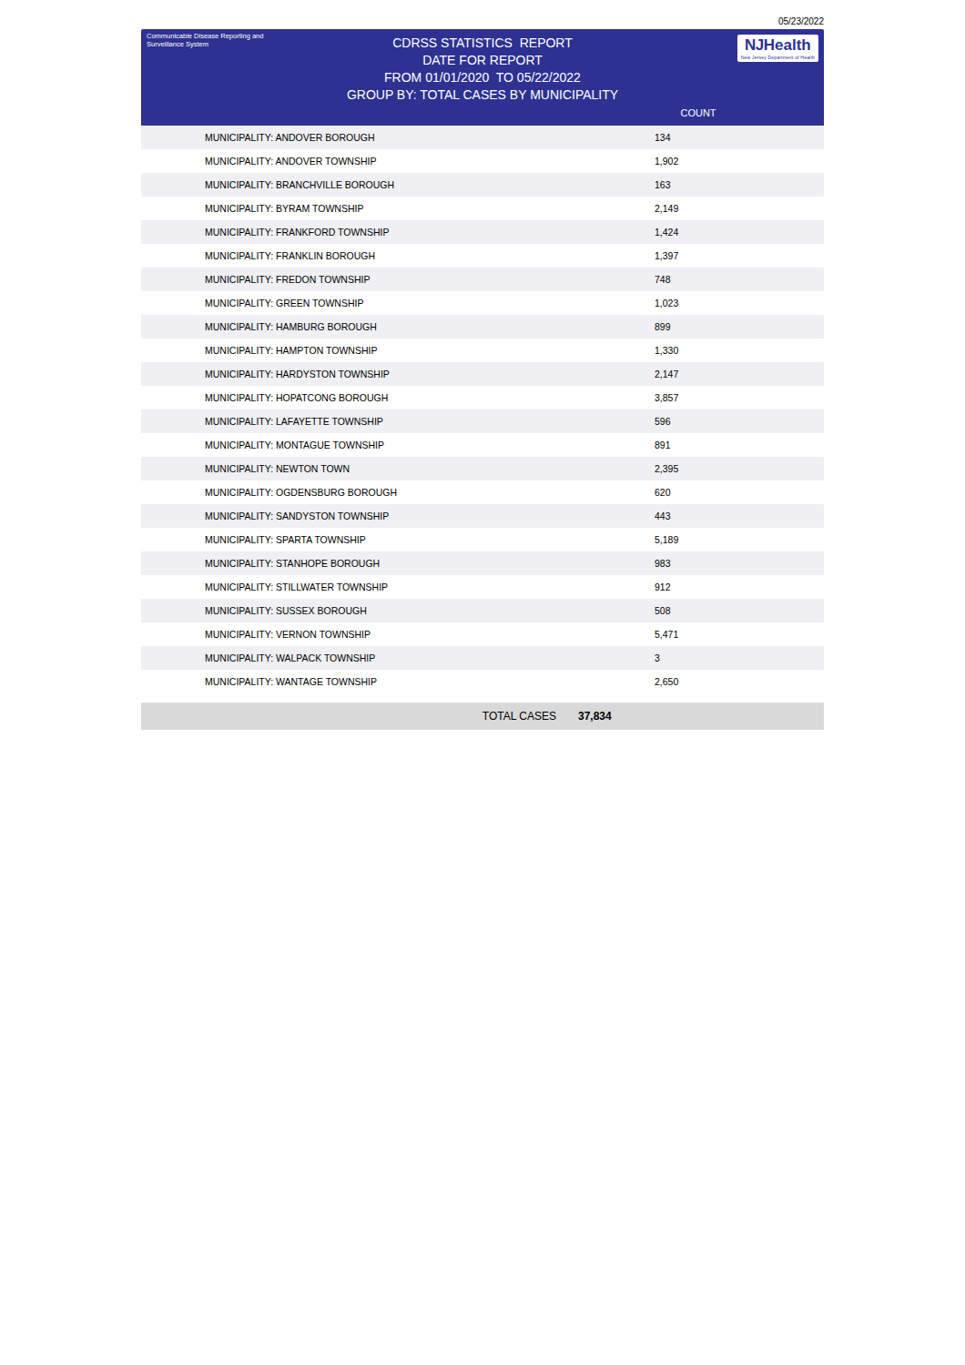05/23/2022
Communicable Disease Reporting and
Surveillance System
CDRSS STATISTICS REPORT
DATE FOR REPORT
FROM 01/01/2020 TO 05/22/2022
GROUP BY: TOTAL CASES BY MUNICIPALITY
NJ Health
New Jersey Department of Health
| | COUNT |
| --- | --- |
| MUNICIPALITY: ANDOVER BOROUGH | 134 |
| MUNICIPALITY: ANDOVER TOWNSHIP | 1,902 |
| MUNICIPALITY: BRANCHVILLE BOROUGH | 163 |
| MUNICIPALITY: BYRAM TOWNSHIP | 2,149 |
| MUNICIPALITY: FRANKFORD TOWNSHIP | 1,424 |
| MUNICIPALITY: FRANKLIN BOROUGH | 1,397 |
| MUNICIPALITY: FREDON TOWNSHIP | 748 |
| MUNICIPALITY: GREEN TOWNSHIP | 1,023 |
| MUNICIPALITY: HAMBURG BOROUGH | 899 |
| MUNICIPALITY: HAMPTON TOWNSHIP | 1,330 |
| MUNICIPALITY: HARDYSTON TOWNSHIP | 2,147 |
| MUNICIPALITY: HOPATCONG BOROUGH | 3,857 |
| MUNICIPALITY: LAFAYETTE TOWNSHIP | 596 |
| MUNICIPALITY: MONTAGUE TOWNSHIP | 891 |
| MUNICIPALITY: NEWTON TOWN | 2,395 |
| MUNICIPALITY: OGDENSBURG BOROUGH | 620 |
| MUNICIPALITY: SANDYSTON TOWNSHIP | 443 |
| MUNICIPALITY: SPARTA TOWNSHIP | 5,189 |
| MUNICIPALITY: STANHOPE BOROUGH | 983 |
| MUNICIPALITY: STILLWATER TOWNSHIP | 912 |
| MUNICIPALITY: SUSSEX BOROUGH | 508 |
| MUNICIPALITY: VERNON TOWNSHIP | 5,471 |
| MUNICIPALITY: WALPACK TOWNSHIP | 3 |
| MUNICIPALITY: WANTAGE TOWNSHIP | 2,650 |
| TOTAL CASES | 37,834 |